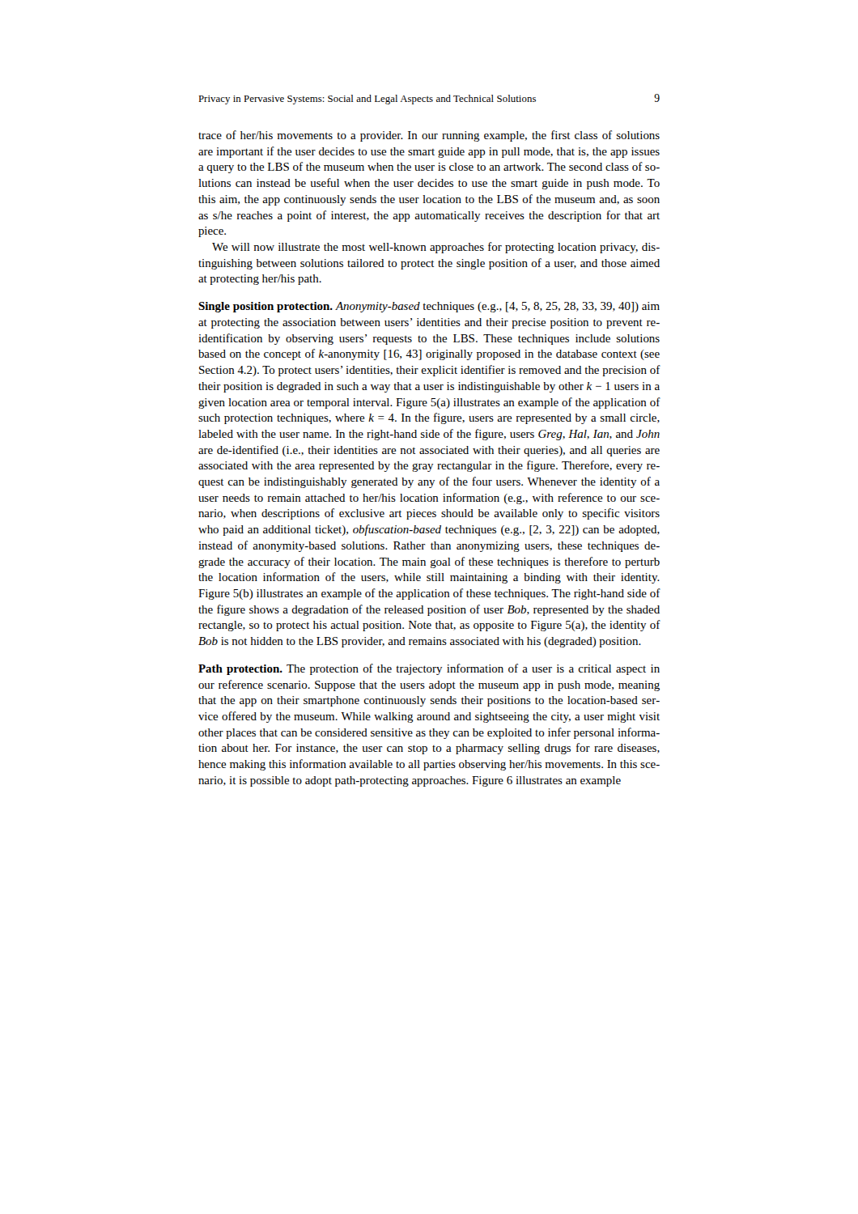Privacy in Pervasive Systems: Social and Legal Aspects and Technical Solutions 9
trace of her/his movements to a provider. In our running example, the first class of solutions are important if the user decides to use the smart guide app in pull mode, that is, the app issues a query to the LBS of the museum when the user is close to an artwork. The second class of solutions can instead be useful when the user decides to use the smart guide in push mode. To this aim, the app continuously sends the user location to the LBS of the museum and, as soon as s/he reaches a point of interest, the app automatically receives the description for that art piece.
We will now illustrate the most well-known approaches for protecting location privacy, distinguishing between solutions tailored to protect the single position of a user, and those aimed at protecting her/his path.
Single position protection. Anonymity-based techniques (e.g., [4, 5, 8, 25, 28, 33, 39, 40]) aim at protecting the association between users’ identities and their precise position to prevent re-identification by observing users’ requests to the LBS. These techniques include solutions based on the concept of k-anonymity [16, 43] originally proposed in the database context (see Section 4.2). To protect users’ identities, their explicit identifier is removed and the precision of their position is degraded in such a way that a user is indistinguishable by other k − 1 users in a given location area or temporal interval. Figure 5(a) illustrates an example of the application of such protection techniques, where k = 4. In the figure, users are represented by a small circle, labeled with the user name. In the right-hand side of the figure, users Greg, Hal, Ian, and John are de-identified (i.e., their identities are not associated with their queries), and all queries are associated with the area represented by the gray rectangular in the figure. Therefore, every request can be indistinguishably generated by any of the four users. Whenever the identity of a user needs to remain attached to her/his location information (e.g., with reference to our scenario, when descriptions of exclusive art pieces should be available only to specific visitors who paid an additional ticket), obfuscation-based techniques (e.g., [2, 3, 22]) can be adopted, instead of anonymity-based solutions. Rather than anonymizing users, these techniques degrade the accuracy of their location. The main goal of these techniques is therefore to perturb the location information of the users, while still maintaining a binding with their identity. Figure 5(b) illustrates an example of the application of these techniques. The right-hand side of the figure shows a degradation of the released position of user Bob, represented by the shaded rectangle, so to protect his actual position. Note that, as opposite to Figure 5(a), the identity of Bob is not hidden to the LBS provider, and remains associated with his (degraded) position.
Path protection. The protection of the trajectory information of a user is a critical aspect in our reference scenario. Suppose that the users adopt the museum app in push mode, meaning that the app on their smartphone continuously sends their positions to the location-based service offered by the museum. While walking around and sightseeing the city, a user might visit other places that can be considered sensitive as they can be exploited to infer personal information about her. For instance, the user can stop to a pharmacy selling drugs for rare diseases, hence making this information available to all parties observing her/his movements. In this scenario, it is possible to adopt path-protecting approaches. Figure 6 illustrates an example